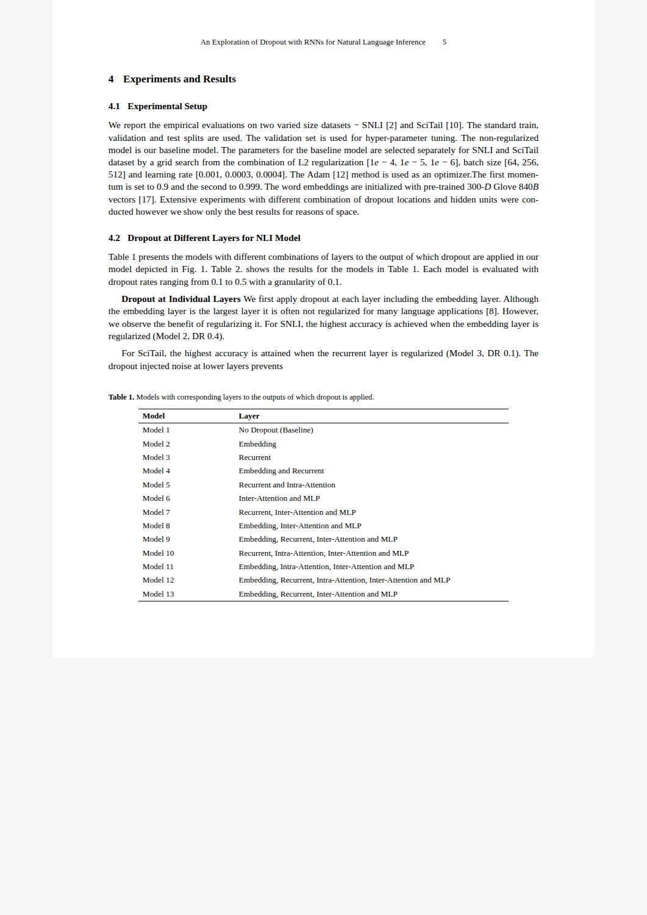An Exploration of Dropout with RNNs for Natural Language Inference 5
4 Experiments and Results
4.1 Experimental Setup
We report the empirical evaluations on two varied size datasets − SNLI [2] and SciTail [10]. The standard train, validation and test splits are used. The validation set is used for hyper-parameter tuning. The non-regularized model is our baseline model. The parameters for the baseline model are selected separately for SNLI and SciTail dataset by a grid search from the combination of L2 regularization [1e − 4, 1e − 5, 1e − 6], batch size [64, 256, 512] and learning rate [0.001, 0.0003, 0.0004]. The Adam [12] method is used as an optimizer.The first momentum is set to 0.9 and the second to 0.999. The word embeddings are initialized with pre-trained 300-D Glove 840B vectors [17]. Extensive experiments with different combination of dropout locations and hidden units were conducted however we show only the best results for reasons of space.
4.2 Dropout at Different Layers for NLI Model
Table 1 presents the models with different combinations of layers to the output of which dropout are applied in our model depicted in Fig. 1. Table 2. shows the results for the models in Table 1. Each model is evaluated with dropout rates ranging from 0.1 to 0.5 with a granularity of 0.1.
Dropout at Individual Layers We first apply dropout at each layer including the embedding layer. Although the embedding layer is the largest layer it is often not regularized for many language applications [8]. However, we observe the benefit of regularizing it. For SNLI, the highest accuracy is achieved when the embedding layer is regularized (Model 2, DR 0.4).
For SciTail, the highest accuracy is attained when the recurrent layer is regularized (Model 3, DR 0.1). The dropout injected noise at lower layers prevents
Table 1. Models with corresponding layers to the outputs of which dropout is applied.
| Model | Layer |
| --- | --- |
| Model 1 | No Dropout (Baseline) |
| Model 2 | Embedding |
| Model 3 | Recurrent |
| Model 4 | Embedding and Recurrent |
| Model 5 | Recurrent and Intra-Attention |
| Model 6 | Inter-Attention and MLP |
| Model 7 | Recurrent, Inter-Attention and MLP |
| Model 8 | Embedding, Inter-Attention and MLP |
| Model 9 | Embedding, Recurrent, Inter-Attention and MLP |
| Model 10 | Recurrent, Intra-Attention, Inter-Attention and MLP |
| Model 11 | Embedding, Intra-Attention, Inter-Attention and MLP |
| Model 12 | Embedding, Recurrent, Intra-Attention, Inter-Attention and MLP |
| Model 13 | Embedding, Recurrent, Inter-Attention and MLP |